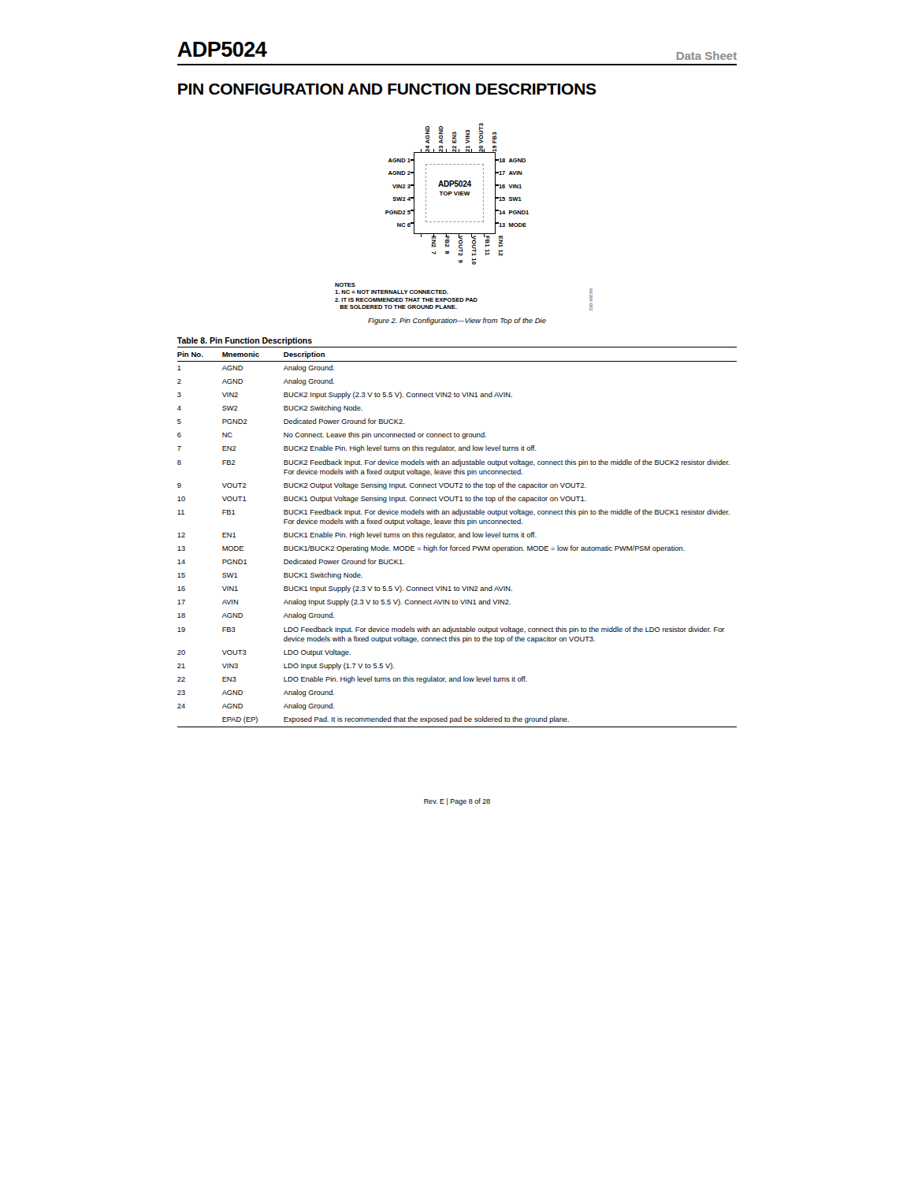ADP5024
Data Sheet
PIN CONFIGURATION AND FUNCTION DESCRIPTIONS
24 AGND 23 AGND 22 EN3 21 VIN3 20 VOUT3 19 FB3
AGND 1
AGND 2
VIN2 3
SW2 4
PGND2 5
NC 6
ADP5024
TOP VIEW
18 AGND
17 AVIN
16 VIN1
15 SW1
14 PGND1
13 MODE
EN2 7 FB2 8 VOUT2 9 VOUT1 10 FB1 11 EN1 12
NOTES
1. NC = NOT INTERNALLY CONNECTED.
2. IT IS RECOMMENDED THAT THE EXPOSED PAD
BE SOLDERED TO THE GROUND PLANE. 09388-002
Figure 2. Pin Configuration—View from Top of the Die
Table 8. Pin Function Descriptions
| Pin No. | Mnemonic | Description |
| --- | --- | --- |
| 1 | AGND | Analog Ground. |
| 2 | AGND | Analog Ground. |
| 3 | VIN2 | BUCK2 Input Supply (2.3 V to 5.5 V). Connect VIN2 to VIN1 and AVIN. |
| 4 | SW2 | BUCK2 Switching Node. |
| 5 | PGND2 | Dedicated Power Ground for BUCK2. |
| 6 | NC | No Connect. Leave this pin unconnected or connect to ground. |
| 7 | EN2 | BUCK2 Enable Pin. High level turns on this regulator, and low level turns it off. |
| 8 | FB2 | BUCK2 Feedback Input. For device models with an adjustable output voltage, connect this pin to the middle of the BUCK2 resistor divider. For device models with a fixed output voltage, leave this pin unconnected. |
| 9 | VOUT2 | BUCK2 Output Voltage Sensing Input. Connect VOUT2 to the top of the capacitor on VOUT2. |
| 10 | VOUT1 | BUCK1 Output Voltage Sensing Input. Connect VOUT1 to the top of the capacitor on VOUT1. |
| 11 | FB1 | BUCK1 Feedback Input. For device models with an adjustable output voltage, connect this pin to the middle of the BUCK1 resistor divider. For device models with a fixed output voltage, leave this pin unconnected. |
| 12 | EN1 | BUCK1 Enable Pin. High level turns on this regulator, and low level turns it off. |
| 13 | MODE | BUCK1/BUCK2 Operating Mode. MODE = high for forced PWM operation. MODE = low for automatic PWM/PSM operation. |
| 14 | PGND1 | Dedicated Power Ground for BUCK1. |
| 15 | SW1 | BUCK1 Switching Node. |
| 16 | VIN1 | BUCK1 Input Supply (2.3 V to 5.5 V). Connect VIN1 to VIN2 and AVIN. |
| 17 | AVIN | Analog Input Supply (2.3 V to 5.5 V). Connect AVIN to VIN1 and VIN2. |
| 18 | AGND | Analog Ground. |
| 19 | FB3 | LDO Feedback Input. For device models with an adjustable output voltage, connect this pin to the middle of the LDO resistor divider. For device models with a fixed output voltage, connect this pin to the top of the capacitor on VOUT3. |
| 20 | VOUT3 | LDO Output Voltage. |
| 21 | VIN3 | LDO Input Supply (1.7 V to 5.5 V). |
| 22 | EN3 | LDO Enable Pin. High level turns on this regulator, and low level turns it off. |
| 23 | AGND | Analog Ground. |
| 24 | AGND | Analog Ground. |
| | EPAD (EP) | Exposed Pad. It is recommended that the exposed pad be soldered to the ground plane. |
Rev. E | Page 8 of 28